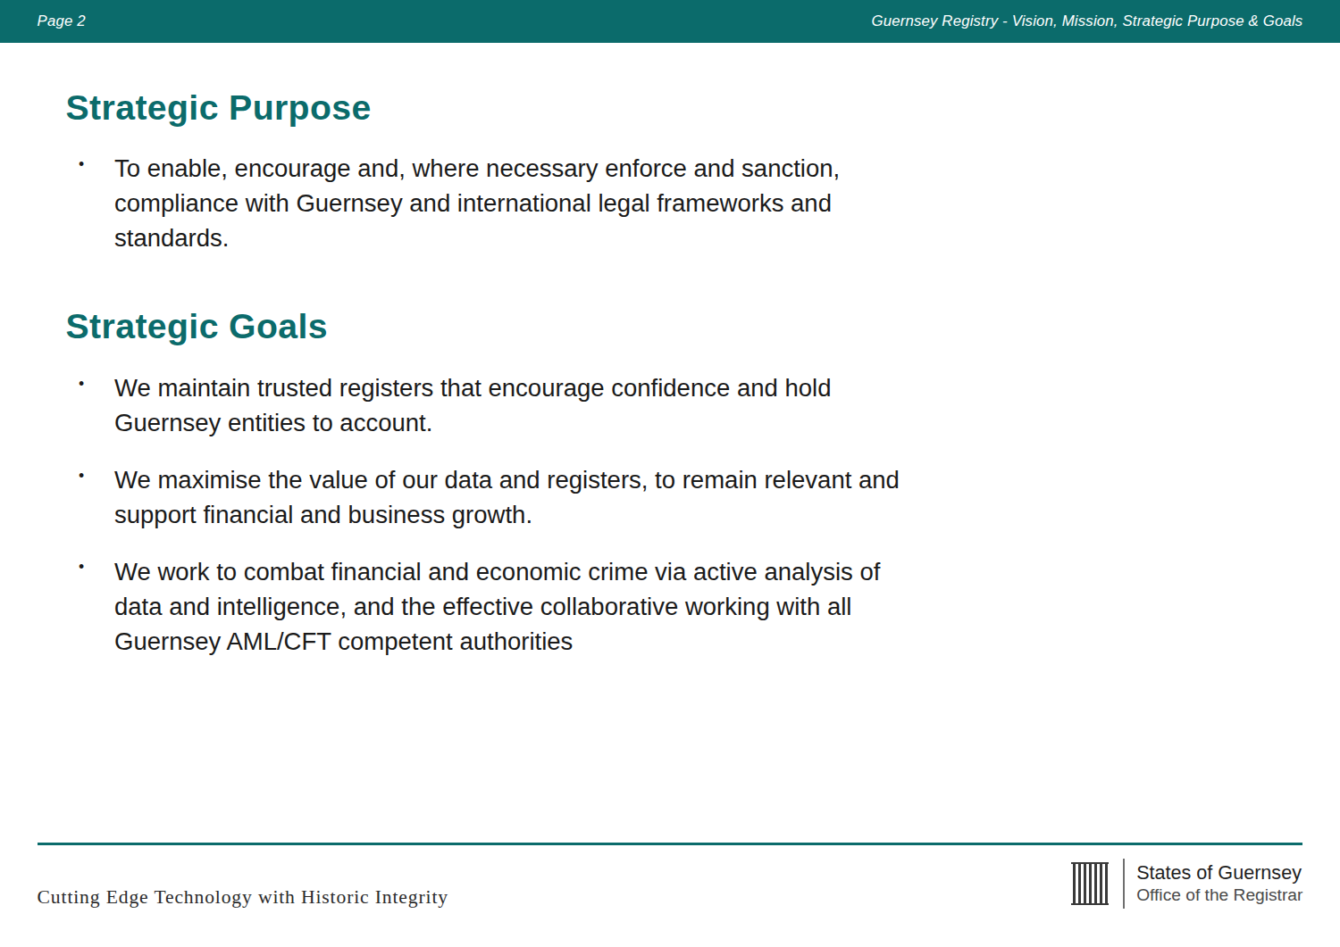Page 2
Guernsey Registry - Vision, Mission, Strategic Purpose & Goals
Strategic Purpose
To enable, encourage and, where necessary enforce and sanction, compliance with Guernsey and international legal frameworks and standards.
Strategic Goals
We maintain trusted registers that encourage confidence and hold Guernsey entities to account.
We maximise the value of our data and registers, to remain relevant and support financial and business growth.
We work to combat financial and economic crime via active analysis of data and intelligence, and the effective collaborative working with all Guernsey AML/CFT competent authorities
Cutting Edge Technology with Historic Integrity
States of Guernsey
Office of the Registrar